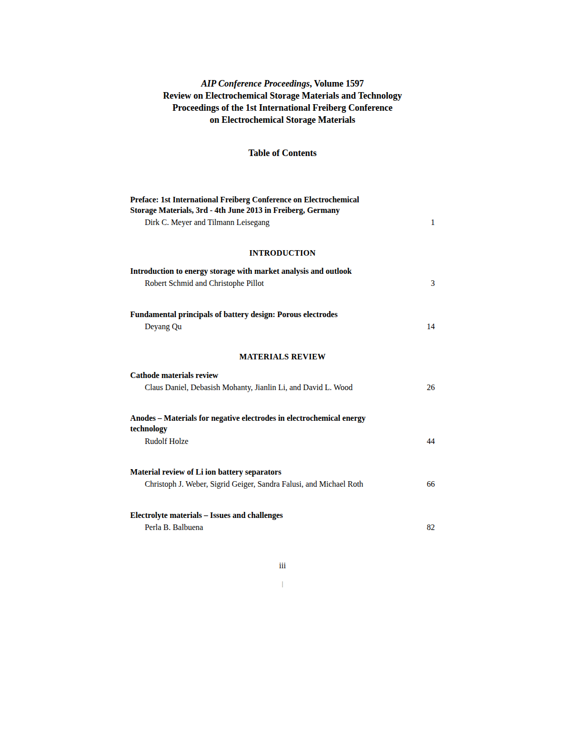AIP Conference Proceedings, Volume 1597
Review on Electrochemical Storage Materials and Technology
Proceedings of the 1st International Freiberg Conference
on Electrochemical Storage Materials
Table of Contents
Preface: 1st International Freiberg Conference on Electrochemical
Storage Materials, 3rd - 4th June 2013 in Freiberg, Germany
Dirk C. Meyer and Tilmann Leisegang 1
INTRODUCTION
Introduction to energy storage with market analysis and outlook
Robert Schmid and Christophe Pillot 3
Fundamental principals of battery design: Porous electrodes
Deyang Qu 14
MATERIALS REVIEW
Cathode materials review
Claus Daniel, Debasish Mohanty, Jianlin Li, and David L. Wood 26
Anodes – Materials for negative electrodes in electrochemical energy
technology
Rudolf Holze 44
Material review of Li ion battery separators
Christoph J. Weber, Sigrid Geiger, Sandra Falusi, and Michael Roth 66
Electrolyte materials – Issues and challenges
Perla B. Balbuena 82
iii
|